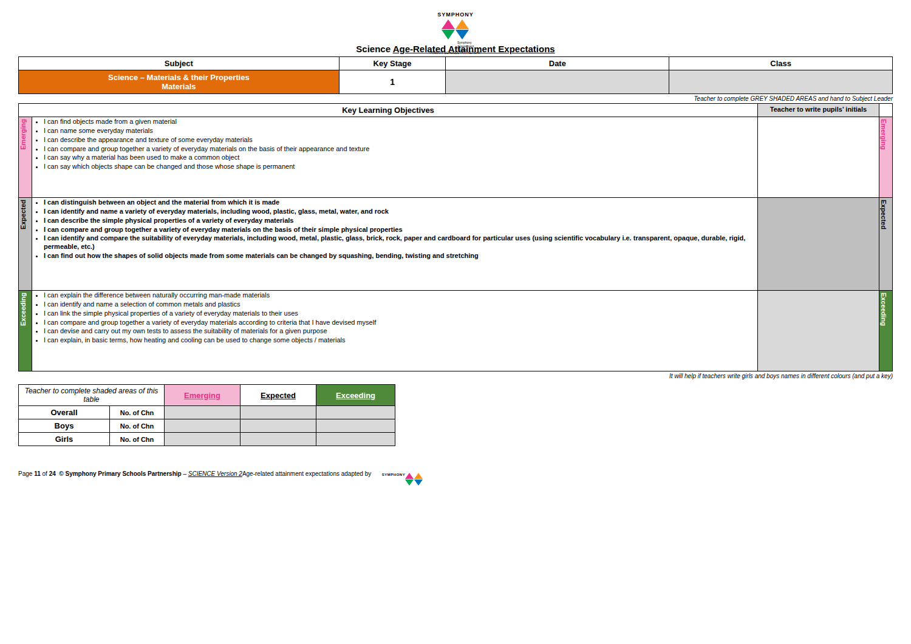SYMPHONY
Symphony
Assessment
System
PRIMARY SCHOOLS PARTNERSHIP
Science Age-Related Attainment Expectations
| Subject | Key Stage | Date | Class |
| --- | --- | --- | --- |
| Science – Materials & their Properties Materials | 1 | | |
Teacher to complete GREY SHADED AREAS and hand to Subject Leader
| Key Learning Objectives | Teacher to write pupils’ initials | |
| --- | --- | --- |
| Emerging | I can find objects made from a given material I can name some everyday materials I can describe the appearance and texture of some everyday materials I can compare and group together a variety of everyday materials on the basis of their appearance and texture I can say why a material has been used to make a common object I can say which objects shape can be changed and those whose shape is permanent | | Emerging |
| Expected | I can distinguish between an object and the material from which it is made I can identify and name a variety of everyday materials, including wood, plastic, glass, metal, water, and rock I can describe the simple physical properties of a variety of everyday materials I can compare and group together a variety of everyday materials on the basis of their simple physical properties I can identify and compare the suitability of everyday materials, including wood, metal, plastic, glass, brick, rock, paper and cardboard for particular uses (using scientific vocabulary i.e. transparent, opaque, durable, rigid, permeable, etc.) I can find out how the shapes of solid objects made from some materials can be changed by squashing, bending, twisting and stretching | | Expected |
| Exceeding | I can explain the difference between naturally occurring man-made materials I can identify and name a selection of common metals and plastics I can link the simple physical properties of a variety of everyday materials to their uses I can compare and group together a variety of everyday materials according to criteria that I have devised myself I can devise and carry out my own tests to assess the suitability of materials for a given purpose I can explain, in basic terms, how heating and cooling can be used to change some objects / materials | | Exceeding |
It will help if teachers write girls and boys names in different colours (and put a key)
| Teacher to complete shaded areas of this table | Emerging | Expected | Exceeding |
| Overall | No. of Chn | | | |
| Boys | No. of Chn | | | |
| Girls | No. of Chn | | | |
Page 11 of 24 © Symphony Primary Schools Partnership – SCIENCE Version 2 Age-related attainment expectations adapted by SYMPHONY